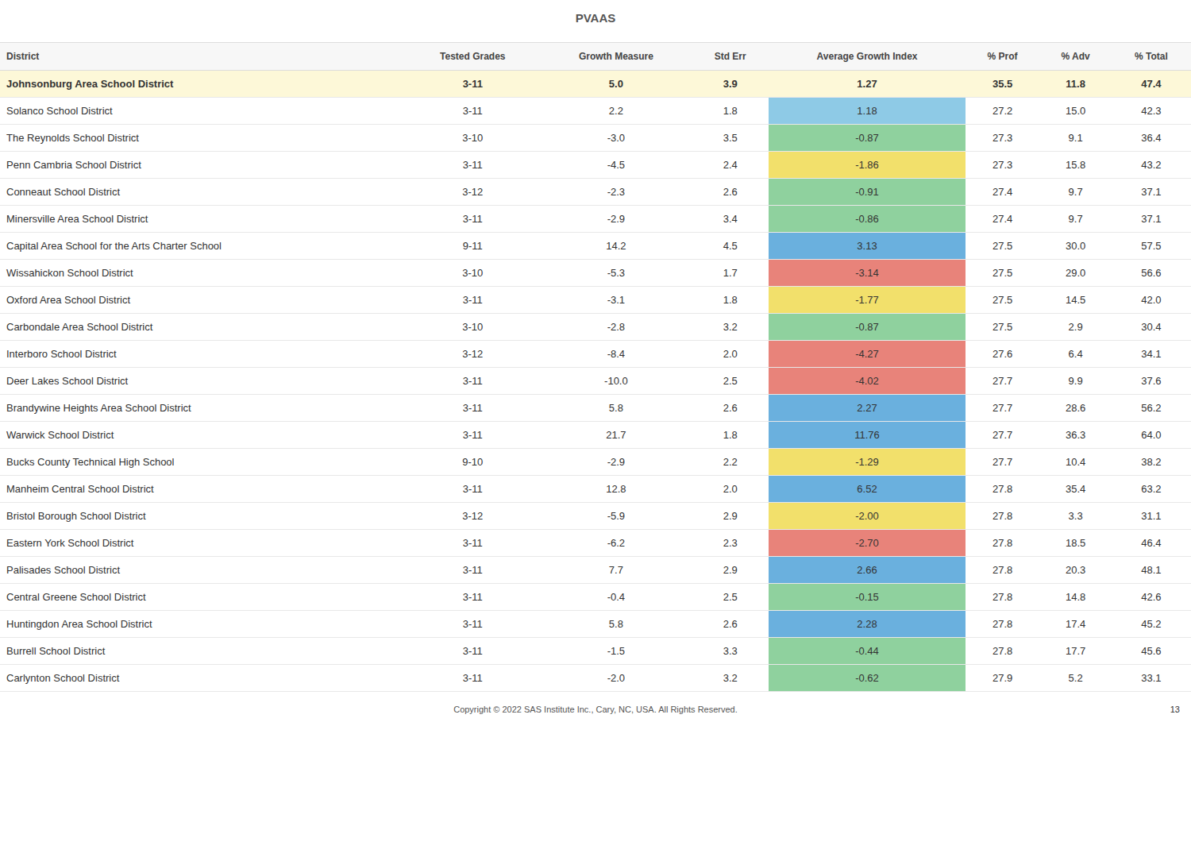PVAAS
| District | Tested Grades | Growth Measure | Std Err | Average Growth Index | % Prof | % Adv | % Total |
| --- | --- | --- | --- | --- | --- | --- | --- |
| Johnsonburg Area School District | 3-11 | 5.0 | 3.9 | 1.27 | 35.5 | 11.8 | 47.4 |
| Solanco School District | 3-11 | 2.2 | 1.8 | 1.18 | 27.2 | 15.0 | 42.3 |
| The Reynolds School District | 3-10 | -3.0 | 3.5 | -0.87 | 27.3 | 9.1 | 36.4 |
| Penn Cambria School District | 3-11 | -4.5 | 2.4 | -1.86 | 27.3 | 15.8 | 43.2 |
| Conneaut School District | 3-12 | -2.3 | 2.6 | -0.91 | 27.4 | 9.7 | 37.1 |
| Minersville Area School District | 3-11 | -2.9 | 3.4 | -0.86 | 27.4 | 9.7 | 37.1 |
| Capital Area School for the Arts Charter School | 9-11 | 14.2 | 4.5 | 3.13 | 27.5 | 30.0 | 57.5 |
| Wissahickon School District | 3-10 | -5.3 | 1.7 | -3.14 | 27.5 | 29.0 | 56.6 |
| Oxford Area School District | 3-11 | -3.1 | 1.8 | -1.77 | 27.5 | 14.5 | 42.0 |
| Carbondale Area School District | 3-10 | -2.8 | 3.2 | -0.87 | 27.5 | 2.9 | 30.4 |
| Interboro School District | 3-12 | -8.4 | 2.0 | -4.27 | 27.6 | 6.4 | 34.1 |
| Deer Lakes School District | 3-11 | -10.0 | 2.5 | -4.02 | 27.7 | 9.9 | 37.6 |
| Brandywine Heights Area School District | 3-11 | 5.8 | 2.6 | 2.27 | 27.7 | 28.6 | 56.2 |
| Warwick School District | 3-11 | 21.7 | 1.8 | 11.76 | 27.7 | 36.3 | 64.0 |
| Bucks County Technical High School | 9-10 | -2.9 | 2.2 | -1.29 | 27.7 | 10.4 | 38.2 |
| Manheim Central School District | 3-11 | 12.8 | 2.0 | 6.52 | 27.8 | 35.4 | 63.2 |
| Bristol Borough School District | 3-12 | -5.9 | 2.9 | -2.00 | 27.8 | 3.3 | 31.1 |
| Eastern York School District | 3-11 | -6.2 | 2.3 | -2.70 | 27.8 | 18.5 | 46.4 |
| Palisades School District | 3-11 | 7.7 | 2.9 | 2.66 | 27.8 | 20.3 | 48.1 |
| Central Greene School District | 3-11 | -0.4 | 2.5 | -0.15 | 27.8 | 14.8 | 42.6 |
| Huntingdon Area School District | 3-11 | 5.8 | 2.6 | 2.28 | 27.8 | 17.4 | 45.2 |
| Burrell School District | 3-11 | -1.5 | 3.3 | -0.44 | 27.8 | 17.7 | 45.6 |
| Carlynton School District | 3-11 | -2.0 | 3.2 | -0.62 | 27.9 | 5.2 | 33.1 |
Copyright © 2022 SAS Institute Inc., Cary, NC, USA. All Rights Reserved. 13